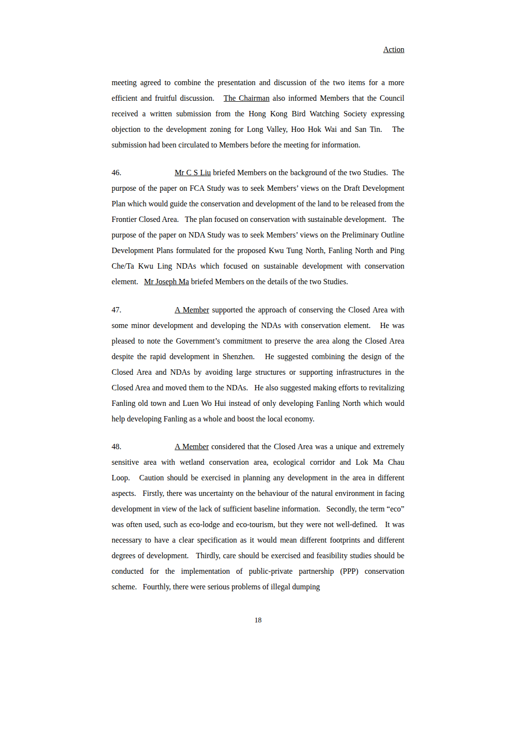Action
meeting agreed to combine the presentation and discussion of the two items for a more efficient and fruitful discussion. The Chairman also informed Members that the Council received a written submission from the Hong Kong Bird Watching Society expressing objection to the development zoning for Long Valley, Hoo Hok Wai and San Tin. The submission had been circulated to Members before the meeting for information.
46. Mr C S Liu briefed Members on the background of the two Studies. The purpose of the paper on FCA Study was to seek Members’ views on the Draft Development Plan which would guide the conservation and development of the land to be released from the Frontier Closed Area. The plan focused on conservation with sustainable development. The purpose of the paper on NDA Study was to seek Members’ views on the Preliminary Outline Development Plans formulated for the proposed Kwu Tung North, Fanling North and Ping Che/Ta Kwu Ling NDAs which focused on sustainable development with conservation element. Mr Joseph Ma briefed Members on the details of the two Studies.
47. A Member supported the approach of conserving the Closed Area with some minor development and developing the NDAs with conservation element. He was pleased to note the Government’s commitment to preserve the area along the Closed Area despite the rapid development in Shenzhen. He suggested combining the design of the Closed Area and NDAs by avoiding large structures or supporting infrastructures in the Closed Area and moved them to the NDAs. He also suggested making efforts to revitalizing Fanling old town and Luen Wo Hui instead of only developing Fanling North which would help developing Fanling as a whole and boost the local economy.
48. A Member considered that the Closed Area was a unique and extremely sensitive area with wetland conservation area, ecological corridor and Lok Ma Chau Loop. Caution should be exercised in planning any development in the area in different aspects. Firstly, there was uncertainty on the behaviour of the natural environment in facing development in view of the lack of sufficient baseline information. Secondly, the term “eco” was often used, such as eco-lodge and eco-tourism, but they were not well-defined. It was necessary to have a clear specification as it would mean different footprints and different degrees of development. Thirdly, care should be exercised and feasibility studies should be conducted for the implementation of public-private partnership (PPP) conservation scheme. Fourthly, there were serious problems of illegal dumping
18